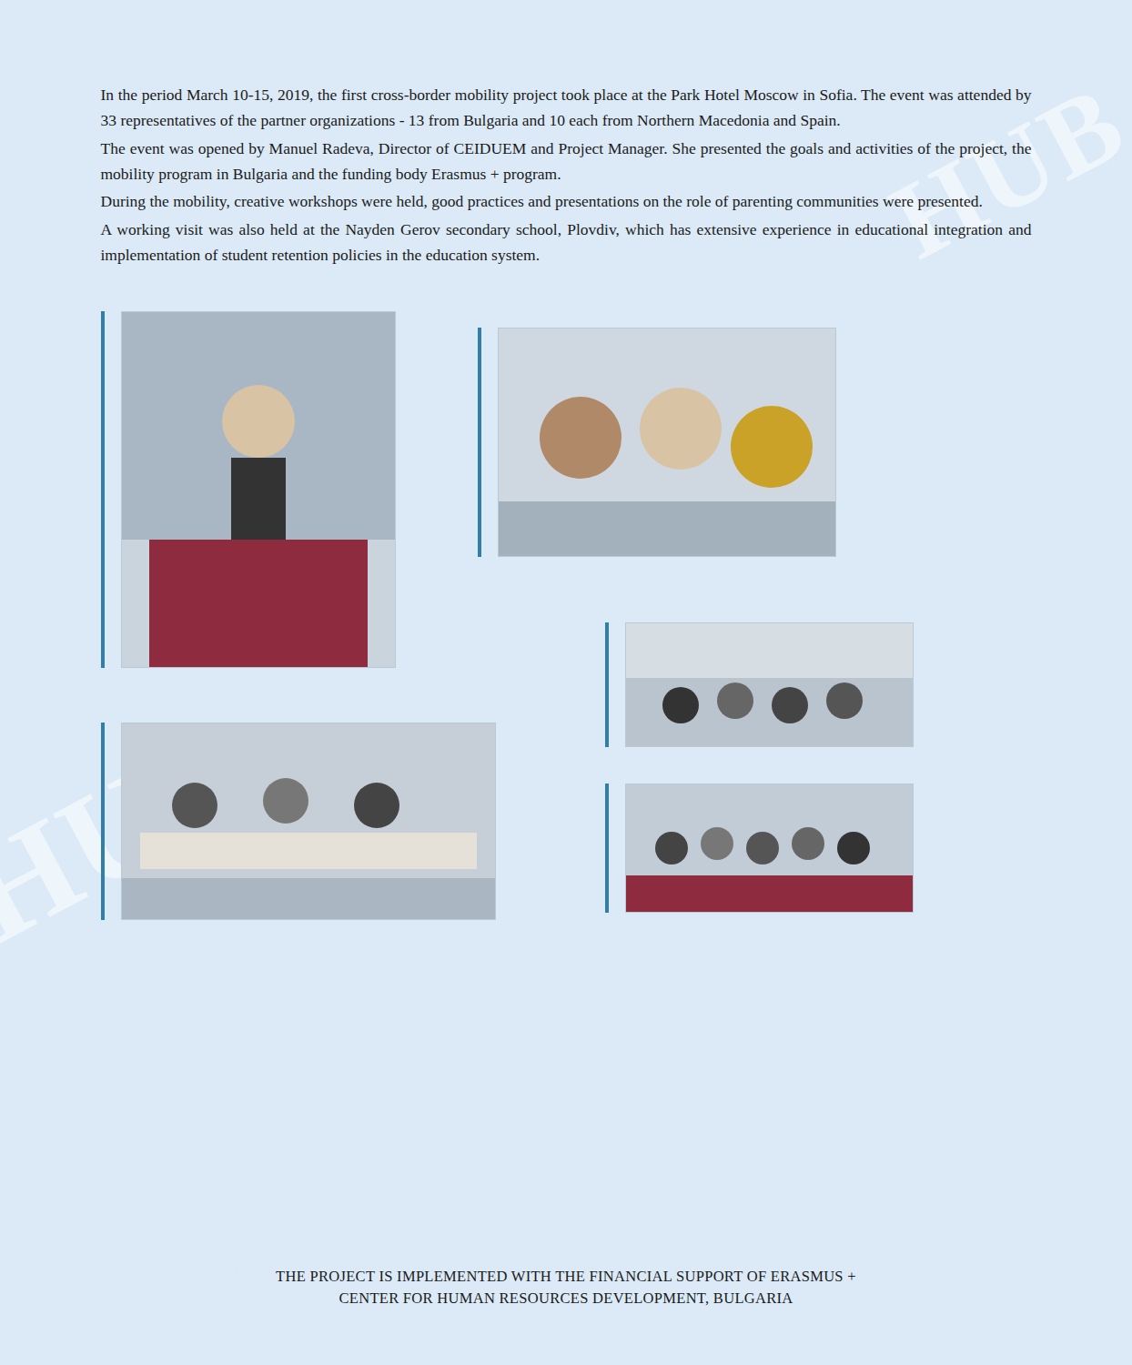HUB
HUB
In the period March 10-15, 2019, the first cross-border mobility project took place at the Park Hotel Moscow in Sofia. The event was attended by 33 representatives of the partner organizations - 13 from Bulgaria and 10 each from Northern Macedonia and Spain.
The event was opened by Manuel Radeva, Director of CEIDUEM and Project Manager. She presented the goals and activities of the project, the mobility program in Bulgaria and the funding body Erasmus + program.
During the mobility, creative workshops were held, good practices and presentations on the role of parenting communities were presented.
A working visit was also held at the Nayden Gerov secondary school, Plovdiv, which has extensive experience in educational integration and implementation of student retention policies in the education system.
THE PROJECT IS IMPLEMENTED WITH THE FINANCIAL SUPPORT OF ERASMUS +
CENTER FOR HUMAN RESOURCES DEVELOPMENT, BULGARIA